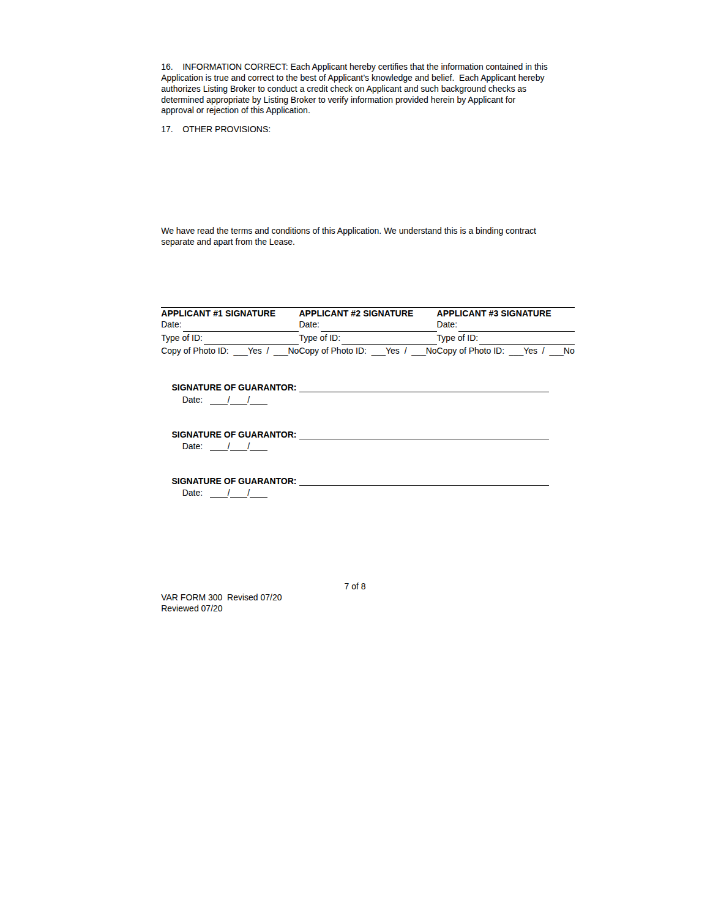16. INFORMATION CORRECT: Each Applicant hereby certifies that the information contained in this Application is true and correct to the best of Applicant’s knowledge and belief. Each Applicant hereby authorizes Listing Broker to conduct a credit check on Applicant and such background checks as determined appropriate by Listing Broker to verify information provided herein by Applicant for approval or rejection of this Application.
17. OTHER PROVISIONS:
We have read the terms and conditions of this Application. We understand this is a binding contract separate and apart from the Lease.
| APPLICANT #1 SIGNATURE Date: Type of ID: Copy of Photo ID: ___Yes / ___No | APPLICANT #2 SIGNATURE Date: Type of ID: Copy of Photo ID: ___Yes / ___No | APPLICANT #3 SIGNATURE Date: Type of ID: Copy of Photo ID: ___Yes / ___No |
SIGNATURE OF GUARANTOR:
Date: / /
SIGNATURE OF GUARANTOR:
Date: / /
SIGNATURE OF GUARANTOR:
Date: / /
7 of 8
VAR FORM 300 Revised 07/20
Reviewed 07/20